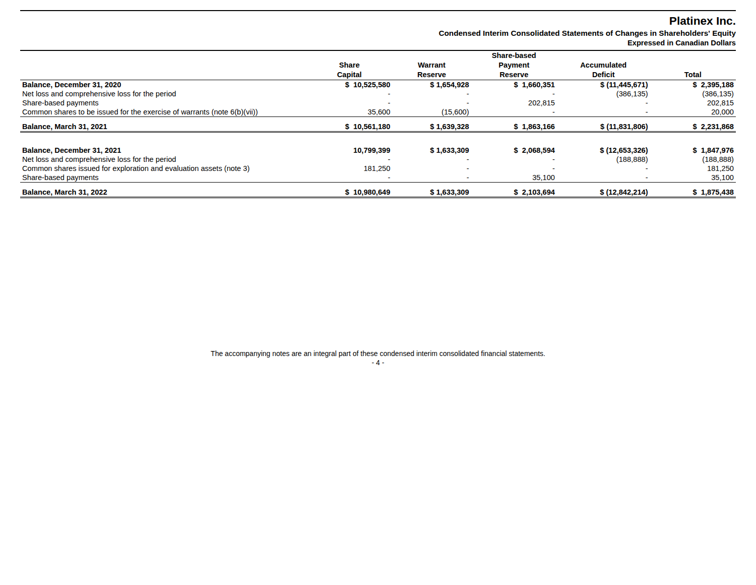Platinex Inc.
Condensed Interim Consolidated Statements of Changes in Shareholders' Equity
Expressed in Canadian Dollars
| | | | Share-based | | |
| --- | --- | --- | --- | --- | --- |
| | Share | Warrant | Payment | Accumulated | |
| | Capital | Reserve | Reserve | Deficit | Total |
| Balance, December 31, 2020 | $ 10,525,580 | $ 1,654,928 | $ 1,660,351 | $ (11,445,671) | $ 2,395,188 |
| Net loss and comprehensive loss for the period | - | - | - | (386,135) | (386,135) |
| Share-based payments | - | - | 202,815 | - | 202,815 |
| Common shares to be issued for the exercise of warrants (note 6(b)(vii)) | 35,600 | (15,600) | - | - | 20,000 |
| Balance, March 31, 2021 | $ 10,561,180 | $ 1,639,328 | $ 1,863,166 | $ (11,831,806) | $ 2,231,868 |
| Balance, December 31, 2021 | 10,799,399 | $ 1,633,309 | $ 2,068,594 | $ (12,653,326) | $ 1,847,976 |
| Net loss and comprehensive loss for the period | - | - | - | (188,888) | (188,888) |
| Common shares issued for exploration and evaluation assets (note 3) | 181,250 | - | - | - | 181,250 |
| Share-based payments | - | - | 35,100 | - | 35,100 |
| Balance, March 31, 2022 | $ 10,980,649 | $ 1,633,309 | $ 2,103,694 | $ (12,842,214) | $ 1,875,438 |
The accompanying notes are an integral part of these condensed interim consolidated financial statements.
- 4 -